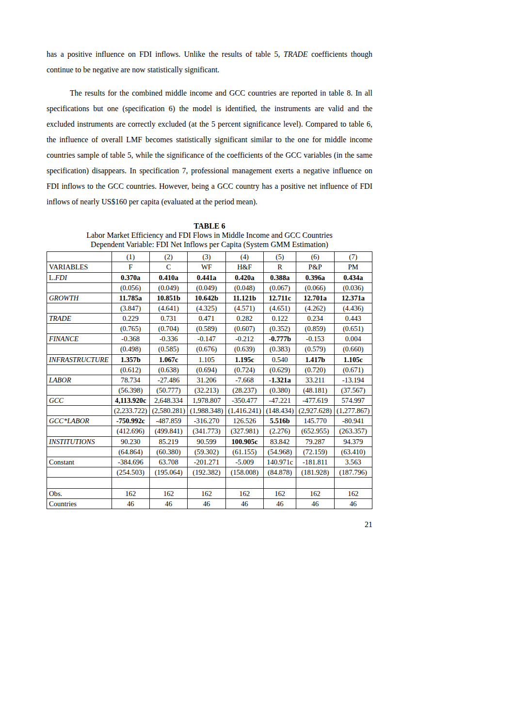has a positive influence on FDI inflows. Unlike the results of table 5, TRADE coefficients though continue to be negative are now statistically significant.
The results for the combined middle income and GCC countries are reported in table 8. In all specifications but one (specification 6) the model is identified, the instruments are valid and the excluded instruments are correctly excluded (at the 5 percent significance level). Compared to table 6, the influence of overall LMF becomes statistically significant similar to the one for middle income countries sample of table 5, while the significance of the coefficients of the GCC variables (in the same specification) disappears. In specification 7, professional management exerts a negative influence on FDI inflows to the GCC countries. However, being a GCC country has a positive net influence of FDI inflows of nearly US$160 per capita (evaluated at the period mean).
TABLE 6
Labor Market Efficiency and FDI Flows in Middle Income and GCC Countries
Dependent Variable: FDI Net Inflows per Capita (System GMM Estimation)
| | (1) | (2) | (3) | (4) | (5) | (6) | (7) |
| VARIABLES | F | C | WF | H&F | R | P&P | PM |
| L. FDI | 0.370a | 0.410a | 0.441a | 0.420a | 0.388a | 0.396a | 0.434a |
| | (0.056) | (0.049) | (0.049) | (0.048) | (0.067) | (0.066) | (0.036) |
| GROWTH | 11.785a | 10.851b | 10.642b | 11.121b | 12.711c | 12.701a | 12.371a |
| | (3.847) | (4.641) | (4.325) | (4.571) | (4.651) | (4.262) | (4.436) |
| TRADE | 0.229 | 0.731 | 0.471 | 0.282 | 0.122 | 0.234 | 0.443 |
| | (0.765) | (0.704) | (0.589) | (0.607) | (0.352) | (0.859) | (0.651) |
| FINANCE | -0.368 | -0.336 | -0.147 | -0.212 | -0.777b | -0.153 | 0.004 |
| | (0.498) | (0.585) | (0.676) | (0.639) | (0.383) | (0.579) | (0.660) |
| INFRASTRUCTURE | 1.357b | 1.067c | 1.105 | 1.195c | 0.540 | 1.417b | 1.105c |
| | (0.612) | (0.638) | (0.694) | (0.724) | (0.629) | (0.720) | (0.671) |
| LABOR | 78.734 | -27.486 | 31.206 | -7.668 | -1.321a | 33.211 | -13.194 |
| | (56.398) | (50.777) | (32.213) | (28.237) | (0.380) | (48.181) | (37.567) |
| GCC | 4,113.920c | 2,648.334 | 1,978.807 | -350.477 | -47.221 | -477.619 | 574.997 |
| | (2,233.722) | (2,580.281) | (1,988.348) | (1,416.241) | (148.434) | (2,927.628) | (1,277.867) |
| GCC*LABOR | -750.992c | -487.859 | -316.270 | 126.526 | 5.516b | 145.770 | -80.941 |
| | (412.696) | (499.841) | (341.773) | (327.981) | (2.276) | (652.955) | (263.357) |
| INSTITUTIONS | 90.230 | 85.219 | 90.599 | 100.905c | 83.842 | 79.287 | 94.379 |
| | (64.864) | (60.380) | (59.302) | (61.155) | (54.968) | (72.159) | (63.410) |
| Constant | -384.696 | 63.708 | -201.271 | -5.009 | 140.971c | -181.811 | 3.563 |
| | (254.503) | (195.064) | (192.382) | (158.008) | (84.878) | (181.928) | (187.796) |
| Obs. | 162 | 162 | 162 | 162 | 162 | 162 | 162 |
| Countries | 46 | 46 | 46 | 46 | 46 | 46 | 46 |
21